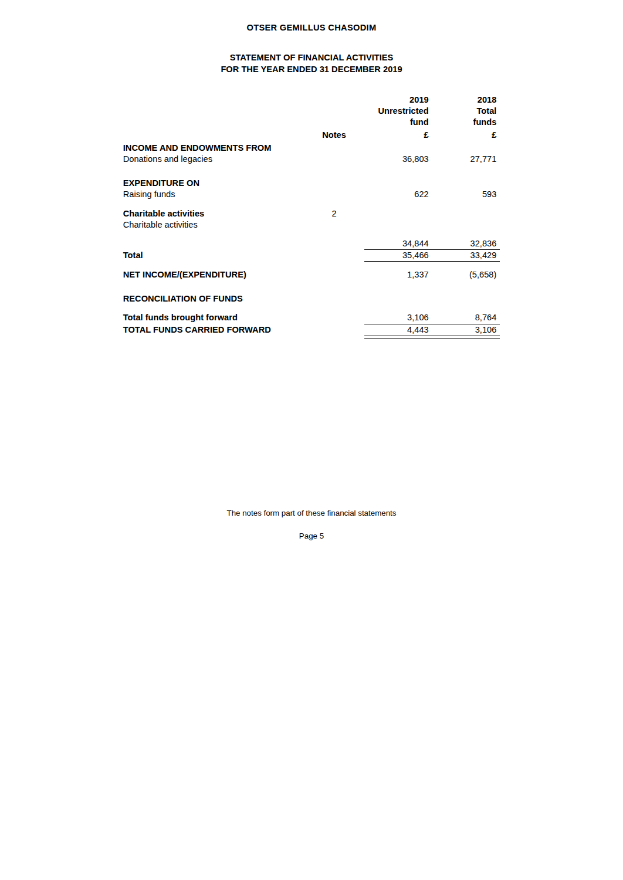OTSER GEMILLUS CHASODIM
STATEMENT OF FINANCIAL ACTIVITIES
FOR THE YEAR ENDED 31 DECEMBER 2019
| | | 2019 Unrestricted fund | 2018 Total funds |
| --- | --- | --- | --- |
| | Notes | £ | £ |
| INCOME AND ENDOWMENTS FROM | | | |
| Donations and legacies | | 36,803 | 27,771 |
| EXPENDITURE ON | | | |
| Raising funds | | 622 | 593 |
| Charitable activities | 2 | | |
| Charitable activities | | | |
| | | 34,844 | 32,836 |
| Total | | 35,466 | 33,429 |
| NET INCOME/(EXPENDITURE) | | 1,337 | (5,658) |
| RECONCILIATION OF FUNDS | | | |
| Total funds brought forward | | 3,106 | 8,764 |
| TOTAL FUNDS CARRIED FORWARD | | 4,443 | 3,106 |
The notes form part of these financial statements
Page 5